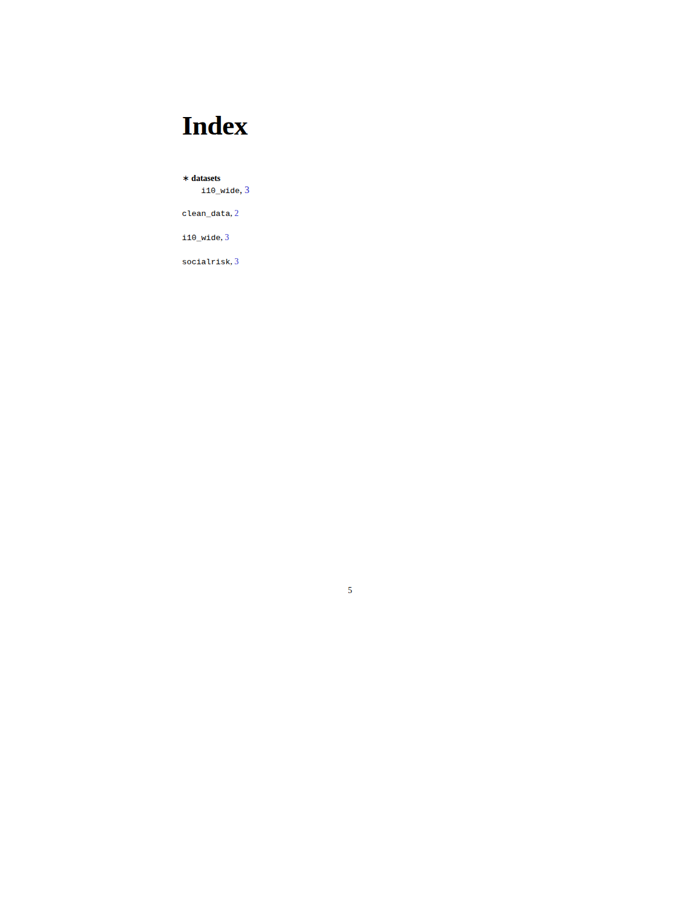Index
∗ datasets
i10_wide, 3
clean_data, 2
i10_wide, 3
socialrisk, 3
5